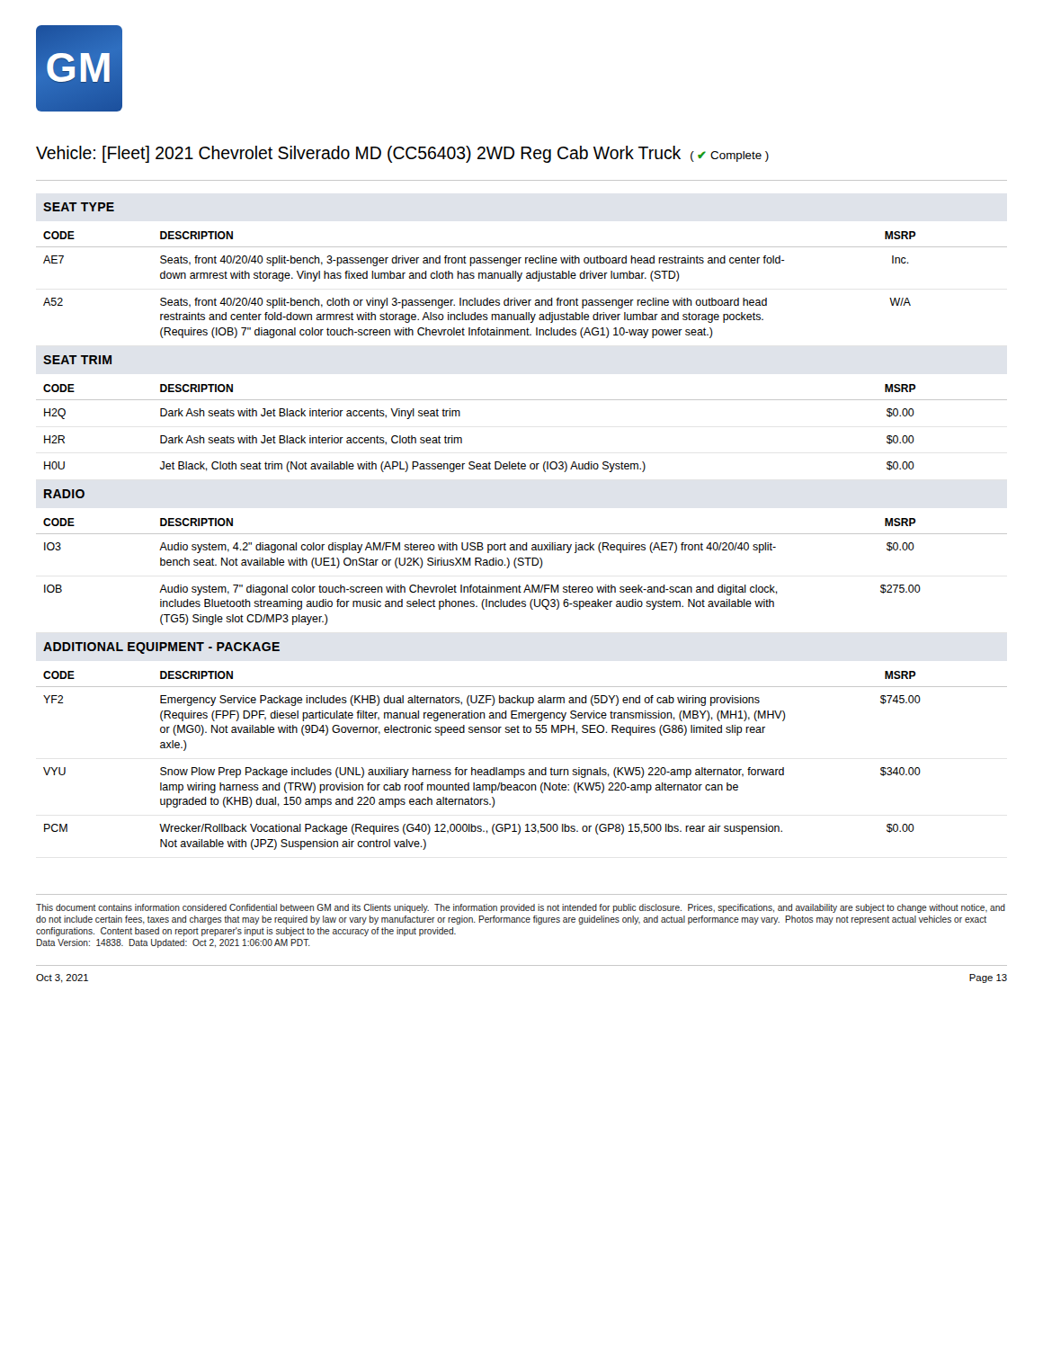GM
Vehicle: [Fleet] 2021 Chevrolet Silverado MD (CC56403) 2WD Reg Cab Work Truck
( ✔ Complete )
| SEAT TYPE |
| CODE | DESCRIPTION | MSRP |
| AE7 | Seats, front 40/20/40 split-bench, 3-passenger driver and front passenger recline with outboard head restraints and center fold-down armrest with storage. Vinyl has fixed lumbar and cloth has manually adjustable driver lumbar. (STD) | Inc. |
| A52 | Seats, front 40/20/40 split-bench, cloth or vinyl 3-passenger. Includes driver and front passenger recline with outboard head restraints and center fold-down armrest with storage. Also includes manually adjustable driver lumbar and storage pockets. (Requires (IOB) 7" diagonal color touch-screen with Chevrolet Infotainment. Includes (AG1) 10-way power seat.) | W/A |
| SEAT TRIM |
| CODE | DESCRIPTION | MSRP |
| H2Q | Dark Ash seats with Jet Black interior accents, Vinyl seat trim | $0.00 |
| H2R | Dark Ash seats with Jet Black interior accents, Cloth seat trim | $0.00 |
| H0U | Jet Black, Cloth seat trim (Not available with (APL) Passenger Seat Delete or (IO3) Audio System.) | $0.00 |
| RADIO |
| CODE | DESCRIPTION | MSRP |
| IO3 | Audio system, 4.2" diagonal color display AM/FM stereo with USB port and auxiliary jack (Requires (AE7) front 40/20/40 split-bench seat. Not available with (UE1) OnStar or (U2K) SiriusXM Radio.) (STD) | $0.00 |
| IOB | Audio system, 7" diagonal color touch-screen with Chevrolet Infotainment AM/FM stereo with seek-and-scan and digital clock, includes Bluetooth streaming audio for music and select phones. (Includes (UQ3) 6-speaker audio system. Not available with (TG5) Single slot CD/MP3 player.) | $275.00 |
| ADDITIONAL EQUIPMENT - PACKAGE |
| CODE | DESCRIPTION | MSRP |
| YF2 | Emergency Service Package includes (KHB) dual alternators, (UZF) backup alarm and (5DY) end of cab wiring provisions (Requires (FPF) DPF, diesel particulate filter, manual regeneration and Emergency Service transmission, (MBY), (MH1), (MHV) or (MG0). Not available with (9D4) Governor, electronic speed sensor set to 55 MPH, SEO. Requires (G86) limited slip rear axle.) | $745.00 |
| VYU | Snow Plow Prep Package includes (UNL) auxiliary harness for headlamps and turn signals, (KW5) 220-amp alternator, forward lamp wiring harness and (TRW) provision for cab roof mounted lamp/beacon (Note: (KW5) 220-amp alternator can be upgraded to (KHB) dual, 150 amps and 220 amps each alternators.) | $340.00 |
| PCM | Wrecker/Rollback Vocational Package (Requires (G40) 12,000lbs., (GP1) 13,500 lbs. or (GP8) 15,500 lbs. rear air suspension. Not available with (JPZ) Suspension air control valve.) | $0.00 |
This document contains information considered Confidential between GM and its Clients uniquely. The information provided is not intended for public disclosure. Prices, specifications, and availability are subject to change without notice, and do not include certain fees, taxes and charges that may be required by law or vary by manufacturer or region. Performance figures are guidelines only, and actual performance may vary. Photos may not represent actual vehicles or exact configurations. Content based on report preparer's input is subject to the accuracy of the input provided.
Data Version: 14838. Data Updated: Oct 2, 2021 1:06:00 AM PDT.
Oct 3, 2021
Page 13